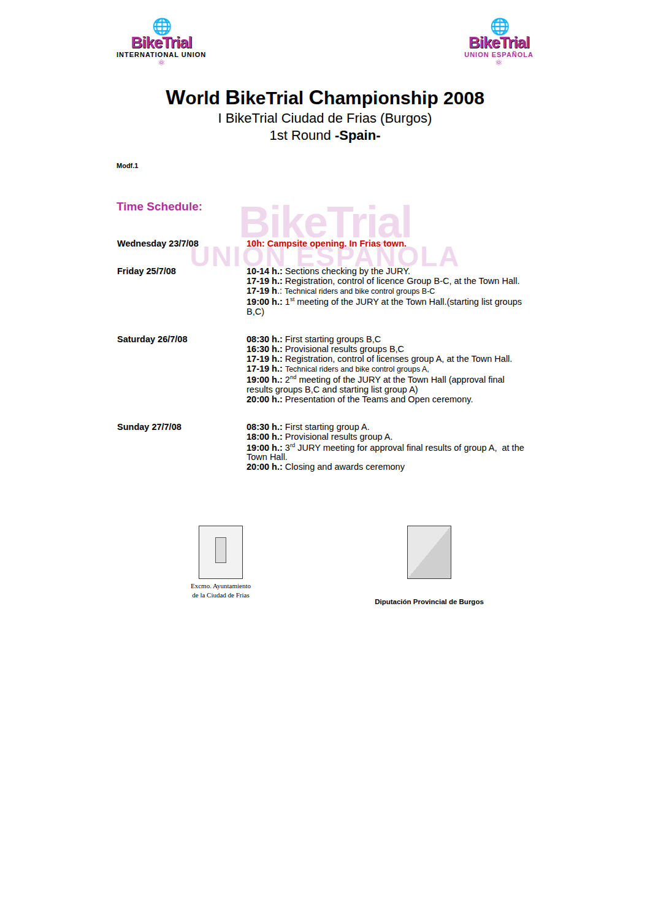BikeTrial
UNIÓN ESPAÑOLA
🌐
BikeTrial
INTERNATIONAL UNION
⚛
🌐
BikeTrial
UNION ESPAÑOLA
⚛
World BikeTrial Championship 2008
I BikeTrial Ciudad de Frias (Burgos)
1st Round -Spain-
Modf.1
Time Schedule:
| Wednesday 23/7/08 | 10h: Campsite opening. In Frias town. |
| Friday 25/7/08 | 10-14 h.: Sections checking by the JURY. 17-19 h.: Registration, control of licence Group B-C, at the Town Hall. 17-19 h .: Technical riders and bike control groups B-C 19:00 h.: 1 st meeting of the JURY at the Town Hall.(starting list groups B,C) |
| Saturday 26/7/08 | 08:30 h.: First starting groups B,C 16:30 h.: Provisional results groups B,C 17-19 h.: Registration, control of licenses group A, at the Town Hall. 17-19 h.: Technical riders and bike control groups A, 19:00 h.: 2 nd meeting of the JURY at the Town Hall (approval final results groups B,C and starting list group A) 20:00 h.: Presentation of the Teams and Open ceremony. |
| Sunday 27/7/08 | 08:30 h.: First starting group A. 18:00 h.: Provisional results group A. 19:00 h.: 3 rd JURY meeting for approval final results of group A, at the Town Hall. 20:00 h.: Closing and awards ceremony |
Excmo. Ayuntamiento
de la Ciudad de Frias
Diputación Provincial de Burgos